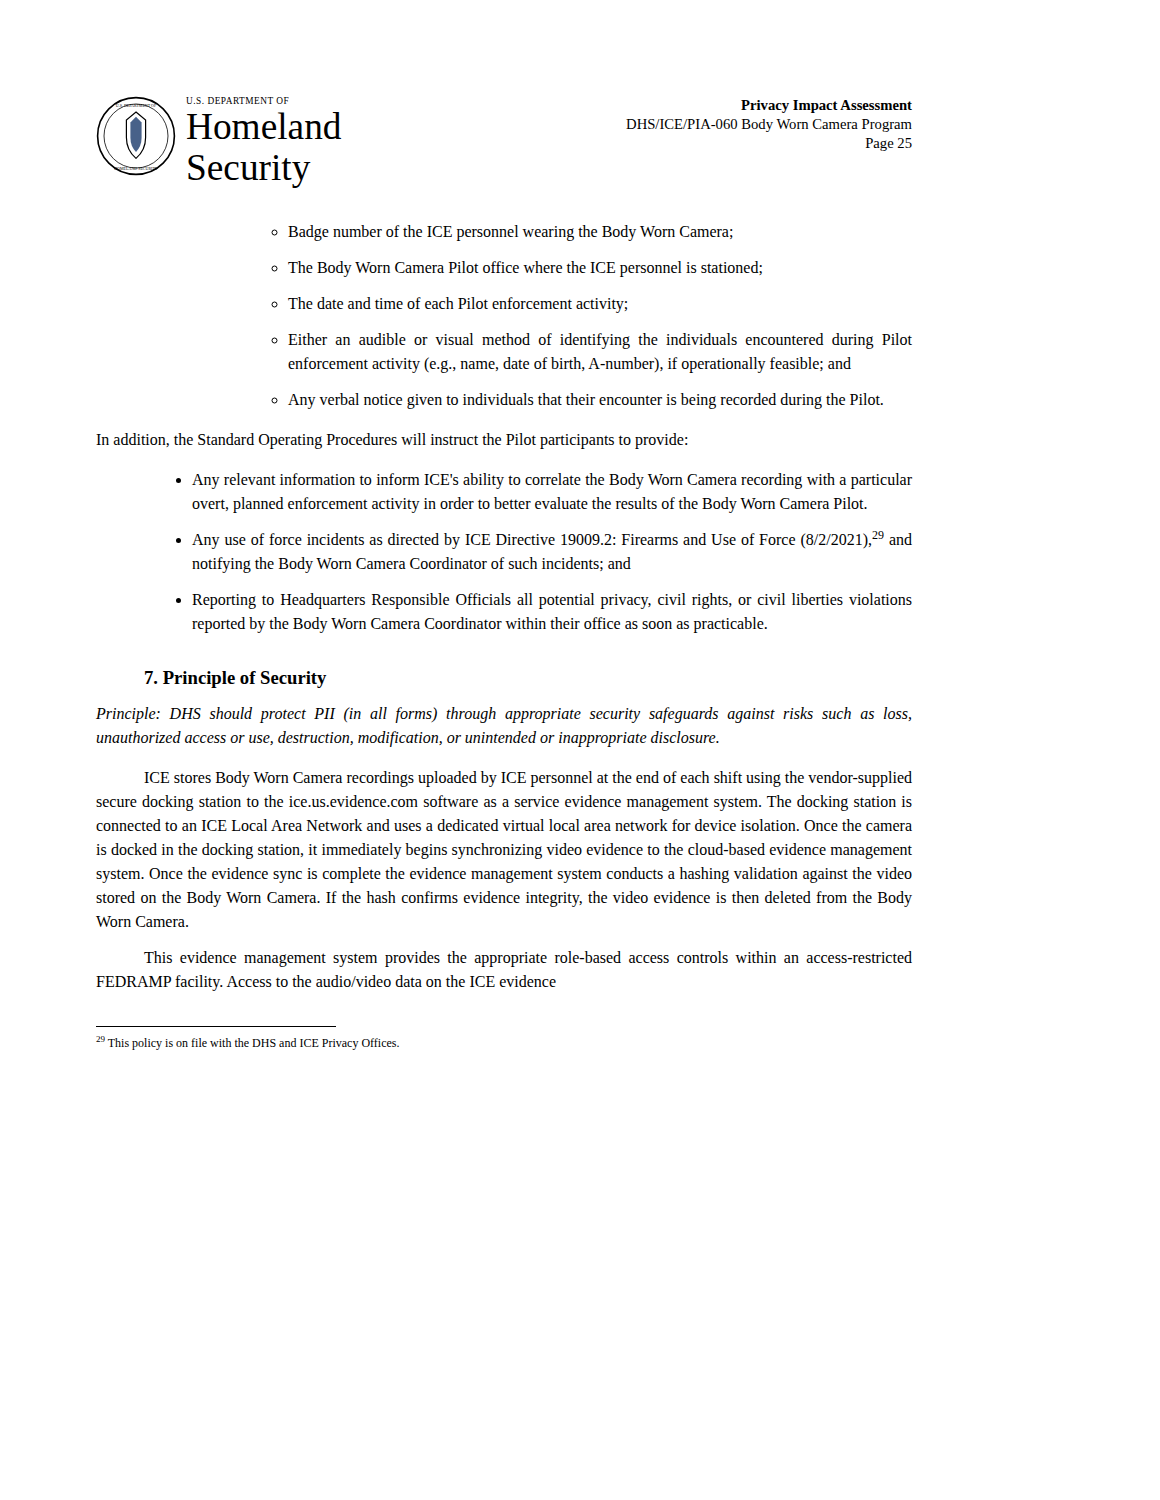U.S. DEPARTMENT OF HOMELAND SECURITY
U.S. Department of
Homeland
Security
Privacy Impact Assessment
DHS/ICE/PIA-060 Body Worn Camera Program
Page 25
Badge number of the ICE personnel wearing the Body Worn Camera;
The Body Worn Camera Pilot office where the ICE personnel is stationed;
The date and time of each Pilot enforcement activity;
Either an audible or visual method of identifying the individuals encountered during Pilot enforcement activity (e.g., name, date of birth, A-number), if operationally feasible; and
Any verbal notice given to individuals that their encounter is being recorded during the Pilot.
In addition, the Standard Operating Procedures will instruct the Pilot participants to provide:
Any relevant information to inform ICE's ability to correlate the Body Worn Camera recording with a particular overt, planned enforcement activity in order to better evaluate the results of the Body Worn Camera Pilot.
Any use of force incidents as directed by ICE Directive 19009.2: Firearms and Use of Force (8/2/2021),29 and notifying the Body Worn Camera Coordinator of such incidents; and
Reporting to Headquarters Responsible Officials all potential privacy, civil rights, or civil liberties violations reported by the Body Worn Camera Coordinator within their office as soon as practicable.
7. Principle of Security
Principle: DHS should protect PII (in all forms) through appropriate security safeguards against risks such as loss, unauthorized access or use, destruction, modification, or unintended or inappropriate disclosure.
ICE stores Body Worn Camera recordings uploaded by ICE personnel at the end of each shift using the vendor-supplied secure docking station to the ice.us.evidence.com software as a service evidence management system. The docking station is connected to an ICE Local Area Network and uses a dedicated virtual local area network for device isolation. Once the camera is docked in the docking station, it immediately begins synchronizing video evidence to the cloud-based evidence management system. Once the evidence sync is complete the evidence management system conducts a hashing validation against the video stored on the Body Worn Camera. If the hash confirms evidence integrity, the video evidence is then deleted from the Body Worn Camera.
This evidence management system provides the appropriate role-based access controls within an access-restricted FEDRAMP facility. Access to the audio/video data on the ICE evidence
29 This policy is on file with the DHS and ICE Privacy Offices.